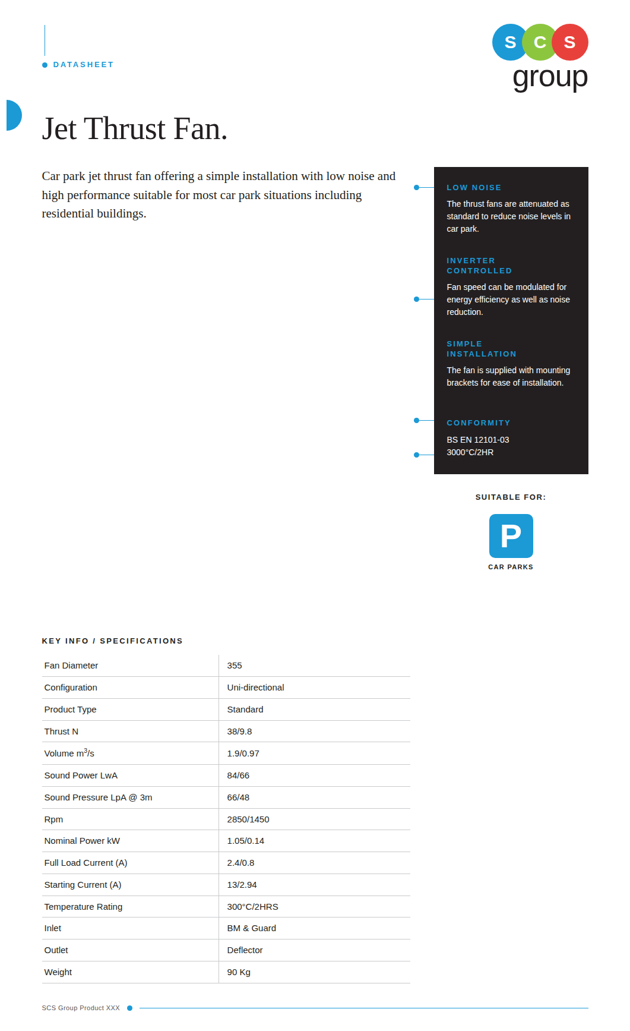DATASHEET
SCS
group
Jet Thrust Fan.
Car park jet thrust fan offering a simple installation with low noise and high performance suitable for most car park situations including residential buildings.
KEY INFO / SPECIFICATIONS
| Fan Diameter | 355 |
| Configuration | Uni-directional |
| Product Type | Standard |
| Thrust N | 38/9.8 |
| Volume m 3 /s | 1.9/0.97 |
| Sound Power LwA | 84/66 |
| Sound Pressure LpA @ 3m | 66/48 |
| Rpm | 2850/1450 |
| Nominal Power kW | 1.05/0.14 |
| Full Load Current (A) | 2.4/0.8 |
| Starting Current (A) | 13/2.94 |
| Temperature Rating | 300°C/2HRS |
| Inlet | BM & Guard |
| Outlet | Deflector |
| Weight | 90 Kg |
LOW NOISE
The thrust fans are attenuated as standard to reduce noise levels in car park.
INVERTER
CONTROLLED
Fan speed can be modulated for energy efficiency as well as noise reduction.
SIMPLE
INSTALLATION
The fan is supplied with mounting brackets for ease of installation.
CONFORMITY
BS EN 12101-03
3000°C/2HR
SUITABLE FOR:
P
CAR PARKS
SCS Group Product XXX